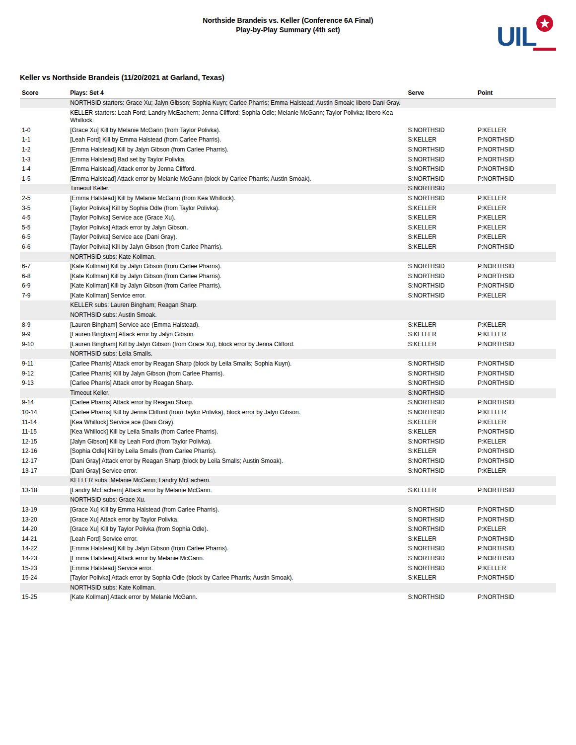Northside Brandeis vs. Keller (Conference 6A Final)
Play-by-Play Summary (4th set)
UIL
★
Keller vs Northside Brandeis (11/20/2021 at Garland, Texas)
| Score | Plays: Set 4 | Serve | Point |
| --- | --- | --- | --- |
| | NORTHSID starters: Grace Xu; Jalyn Gibson; Sophia Kuyn; Carlee Pharris; Emma Halstead; Austin Smoak; libero Dani Gray. | | |
| | KELLER starters: Leah Ford; Landry McEachern; Jenna Clifford; Sophia Odle; Melanie McGann; Taylor Polivka; libero Kea Whillock. | | |
| 1-0 | [Grace Xu] Kill by Melanie McGann (from Taylor Polivka). | S:NORTHSID | P:KELLER |
| 1-1 | [Leah Ford] Kill by Emma Halstead (from Carlee Pharris). | S:KELLER | P:NORTHSID |
| 1-2 | [Emma Halstead] Kill by Jalyn Gibson (from Carlee Pharris). | S:NORTHSID | P:NORTHSID |
| 1-3 | [Emma Halstead] Bad set by Taylor Polivka. | S:NORTHSID | P:NORTHSID |
| 1-4 | [Emma Halstead] Attack error by Jenna Clifford. | S:NORTHSID | P:NORTHSID |
| 1-5 | [Emma Halstead] Attack error by Melanie McGann (block by Carlee Pharris; Austin Smoak). | S:NORTHSID | P:NORTHSID |
| | Timeout Keller. | S:NORTHSID | |
| 2-5 | [Emma Halstead] Kill by Melanie McGann (from Kea Whillock). | S:NORTHSID | P:KELLER |
| 3-5 | [Taylor Polivka] Kill by Sophia Odle (from Taylor Polivka). | S:KELLER | P:KELLER |
| 4-5 | [Taylor Polivka] Service ace (Grace Xu). | S:KELLER | P:KELLER |
| 5-5 | [Taylor Polivka] Attack error by Jalyn Gibson. | S:KELLER | P:KELLER |
| 6-5 | [Taylor Polivka] Service ace (Dani Gray). | S:KELLER | P:KELLER |
| 6-6 | [Taylor Polivka] Kill by Jalyn Gibson (from Carlee Pharris). | S:KELLER | P:NORTHSID |
| | NORTHSID subs: Kate Kollman. | | |
| 6-7 | [Kate Kollman] Kill by Jalyn Gibson (from Carlee Pharris). | S:NORTHSID | P:NORTHSID |
| 6-8 | [Kate Kollman] Kill by Jalyn Gibson (from Carlee Pharris). | S:NORTHSID | P:NORTHSID |
| 6-9 | [Kate Kollman] Kill by Jalyn Gibson (from Carlee Pharris). | S:NORTHSID | P:NORTHSID |
| 7-9 | [Kate Kollman] Service error. | S:NORTHSID | P:KELLER |
| | KELLER subs: Lauren Bingham; Reagan Sharp. | | |
| | NORTHSID subs: Austin Smoak. | | |
| 8-9 | [Lauren Bingham] Service ace (Emma Halstead). | S:KELLER | P:KELLER |
| 9-9 | [Lauren Bingham] Attack error by Jalyn Gibson. | S:KELLER | P:KELLER |
| 9-10 | [Lauren Bingham] Kill by Jalyn Gibson (from Grace Xu), block error by Jenna Clifford. | S:KELLER | P:NORTHSID |
| | NORTHSID subs: Leila Smalls. | | |
| 9-11 | [Carlee Pharris] Attack error by Reagan Sharp (block by Leila Smalls; Sophia Kuyn). | S:NORTHSID | P:NORTHSID |
| 9-12 | [Carlee Pharris] Kill by Jalyn Gibson (from Carlee Pharris). | S:NORTHSID | P:NORTHSID |
| 9-13 | [Carlee Pharris] Attack error by Reagan Sharp. | S:NORTHSID | P:NORTHSID |
| | Timeout Keller. | S:NORTHSID | |
| 9-14 | [Carlee Pharris] Attack error by Reagan Sharp. | S:NORTHSID | P:NORTHSID |
| 10-14 | [Carlee Pharris] Kill by Jenna Clifford (from Taylor Polivka), block error by Jalyn Gibson. | S:NORTHSID | P:KELLER |
| 11-14 | [Kea Whillock] Service ace (Dani Gray). | S:KELLER | P:KELLER |
| 11-15 | [Kea Whillock] Kill by Leila Smalls (from Carlee Pharris). | S:KELLER | P:NORTHSID |
| 12-15 | [Jalyn Gibson] Kill by Leah Ford (from Taylor Polivka). | S:NORTHSID | P:KELLER |
| 12-16 | [Sophia Odle] Kill by Leila Smalls (from Carlee Pharris). | S:KELLER | P:NORTHSID |
| 12-17 | [Dani Gray] Attack error by Reagan Sharp (block by Leila Smalls; Austin Smoak). | S:NORTHSID | P:NORTHSID |
| 13-17 | [Dani Gray] Service error. | S:NORTHSID | P:KELLER |
| | KELLER subs: Melanie McGann; Landry McEachern. | | |
| 13-18 | [Landry McEachern] Attack error by Melanie McGann. | S:KELLER | P:NORTHSID |
| | NORTHSID subs: Grace Xu. | | |
| 13-19 | [Grace Xu] Kill by Emma Halstead (from Carlee Pharris). | S:NORTHSID | P:NORTHSID |
| 13-20 | [Grace Xu] Attack error by Taylor Polivka. | S:NORTHSID | P:NORTHSID |
| 14-20 | [Grace Xu] Kill by Taylor Polivka (from Sophia Odle). | S:NORTHSID | P:KELLER |
| 14-21 | [Leah Ford] Service error. | S:KELLER | P:NORTHSID |
| 14-22 | [Emma Halstead] Kill by Jalyn Gibson (from Carlee Pharris). | S:NORTHSID | P:NORTHSID |
| 14-23 | [Emma Halstead] Attack error by Melanie McGann. | S:NORTHSID | P:NORTHSID |
| 15-23 | [Emma Halstead] Service error. | S:NORTHSID | P:KELLER |
| 15-24 | [Taylor Polivka] Attack error by Sophia Odle (block by Carlee Pharris; Austin Smoak). | S:KELLER | P:NORTHSID |
| | NORTHSID subs: Kate Kollman. | | |
| 15-25 | [Kate Kollman] Attack error by Melanie McGann. | S:NORTHSID | P:NORTHSID |